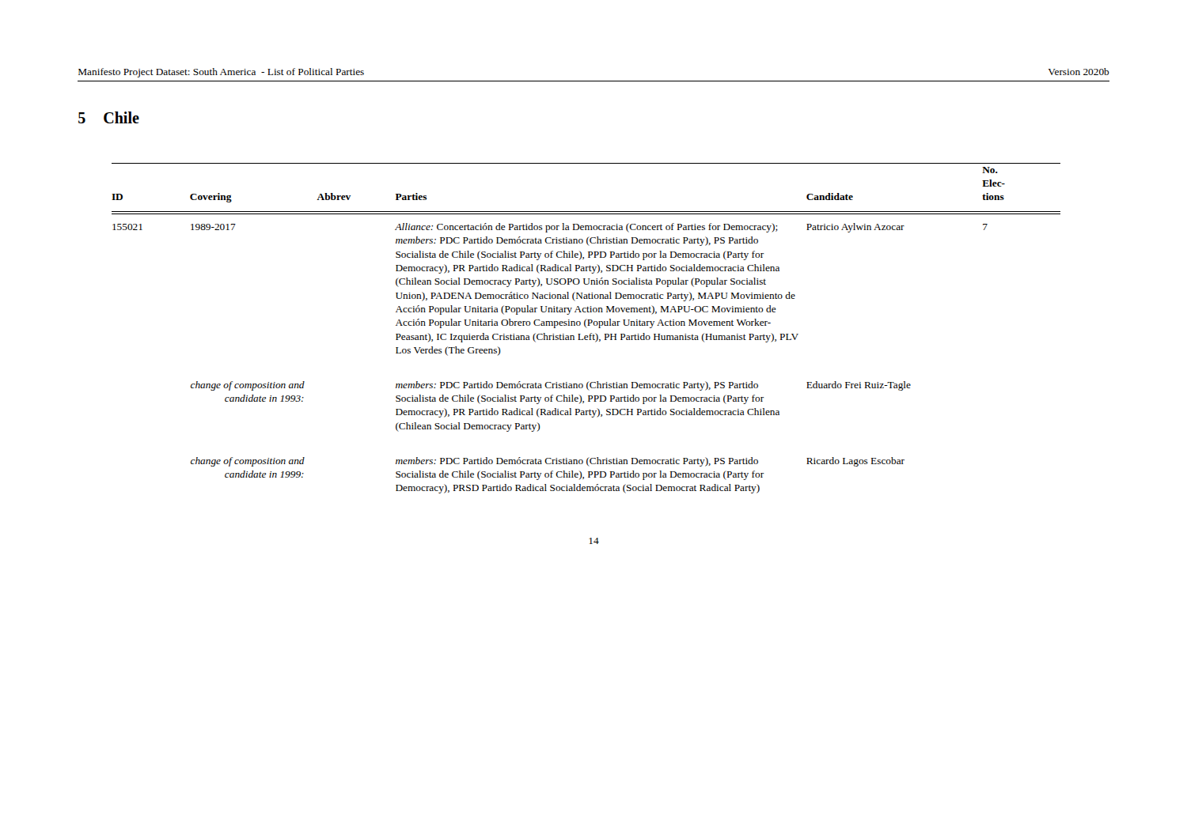Manifesto Project Dataset: South America - List of Political Parties Version 2020b
5 Chile
| ID | Covering | Abbrev | Parties | Candidate | No. Elec- tions |
| --- | --- | --- | --- | --- | --- |
| 155021 | 1989-2017 | | Alliance: Concertación de Partidos por la Democracia (Concert of Parties for Democracy); members: PDC Partido Demócrata Cristiano (Christian Democratic Party), PS Partido Socialista de Chile (Socialist Party of Chile), PPD Partido por la Democracia (Party for Democracy), PR Partido Radical (Radical Party), SDCH Partido Socialdemocracia Chilena (Chilean Social Democracy Party), USOPO Unión Socialista Popular (Popular Socialist Union), PADENA Democrático Nacional (National Democratic Party), MAPU Movimiento de Acción Popular Unitaria (Popular Unitary Action Movement), MAPU-OC Movimiento de Acción Popular Unitaria Obrero Campesino (Popular Unitary Action Movement Worker-Peasant), IC Izquierda Cristiana (Christian Left), PH Partido Humanista (Humanist Party), PLV Los Verdes (The Greens) | Patricio Aylwin Azocar | 7 |
| | change of composition and candidate in 1993: | | members: PDC Partido Demócrata Cristiano (Christian Democratic Party), PS Partido Socialista de Chile (Socialist Party of Chile), PPD Partido por la Democracia (Party for Democracy), PR Partido Radical (Radical Party), SDCH Partido Socialdemocracia Chilena (Chilean Social Democracy Party) | Eduardo Frei Ruiz-Tagle | |
| | change of composition and candidate in 1999: | | members: PDC Partido Demócrata Cristiano (Christian Democratic Party), PS Partido Socialista de Chile (Socialist Party of Chile), PPD Partido por la Democracia (Party for Democracy), PRSD Partido Radical Socialdemócrata (Social Democrat Radical Party) | Ricardo Lagos Escobar | |
14